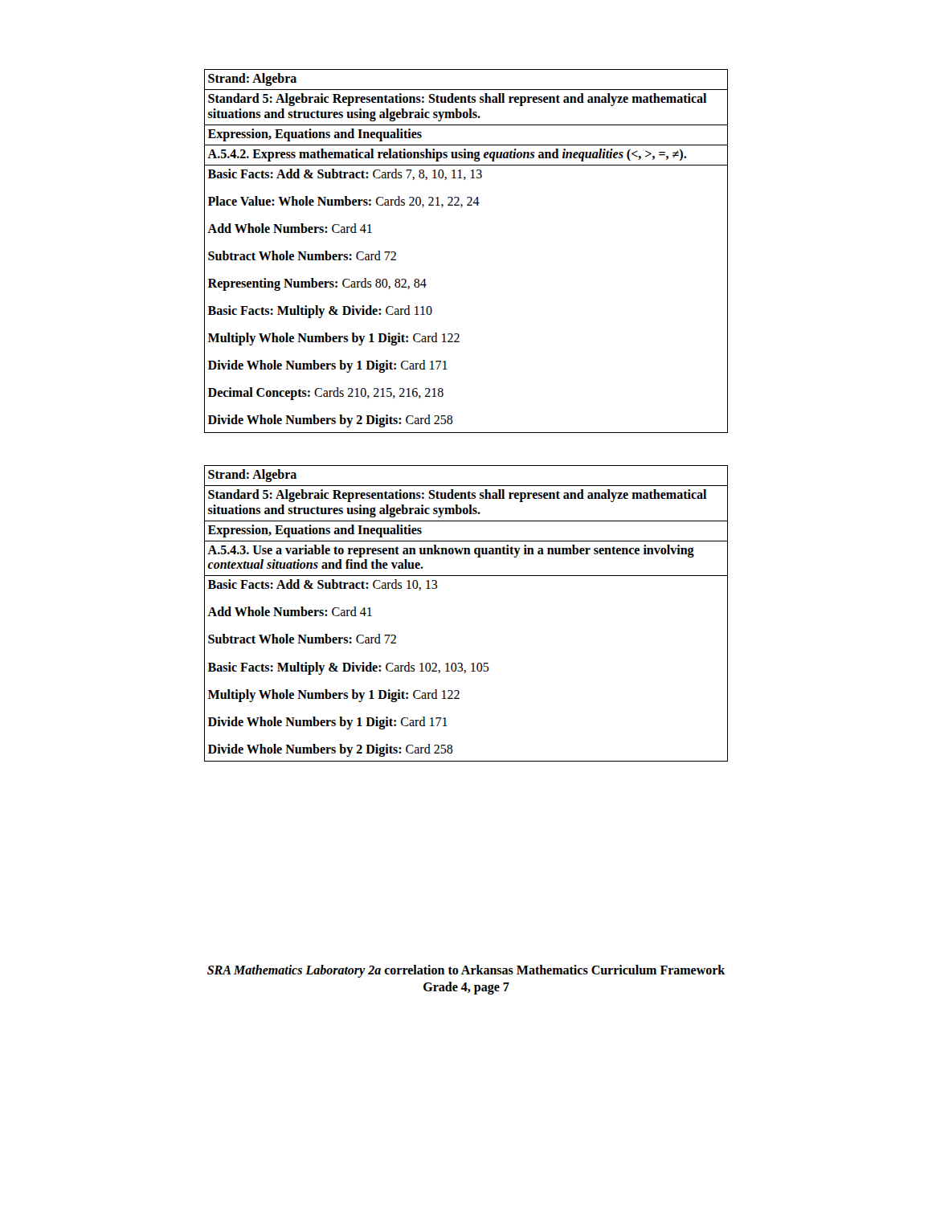| Strand: Algebra |
| Standard 5: Algebraic Representations: Students shall represent and analyze mathematical situations and structures using algebraic symbols. |
| Expression, Equations and Inequalities |
| A.5.4.2. Express mathematical relationships using equations and inequalities (<, >, =, ≠). |
| Basic Facts: Add & Subtract: Cards 7, 8, 10, 11, 13 Place Value: Whole Numbers: Cards 20, 21, 22, 24 Add Whole Numbers: Card 41 Subtract Whole Numbers: Card 72 Representing Numbers: Cards 80, 82, 84 Basic Facts: Multiply & Divide: Card 110 Multiply Whole Numbers by 1 Digit: Card 122 Divide Whole Numbers by 1 Digit: Card 171 Decimal Concepts: Cards 210, 215, 216, 218 Divide Whole Numbers by 2 Digits: Card 258 |
| Strand: Algebra |
| Standard 5: Algebraic Representations: Students shall represent and analyze mathematical situations and structures using algebraic symbols. |
| Expression, Equations and Inequalities |
| A.5.4.3. Use a variable to represent an unknown quantity in a number sentence involving contextual situations and find the value. |
| Basic Facts: Add & Subtract: Cards 10, 13 Add Whole Numbers: Card 41 Subtract Whole Numbers: Card 72 Basic Facts: Multiply & Divide: Cards 102, 103, 105 Multiply Whole Numbers by 1 Digit: Card 122 Divide Whole Numbers by 1 Digit: Card 171 Divide Whole Numbers by 2 Digits: Card 258 |
SRA Mathematics Laboratory 2a correlation to Arkansas Mathematics Curriculum Framework
Grade 4, page 7